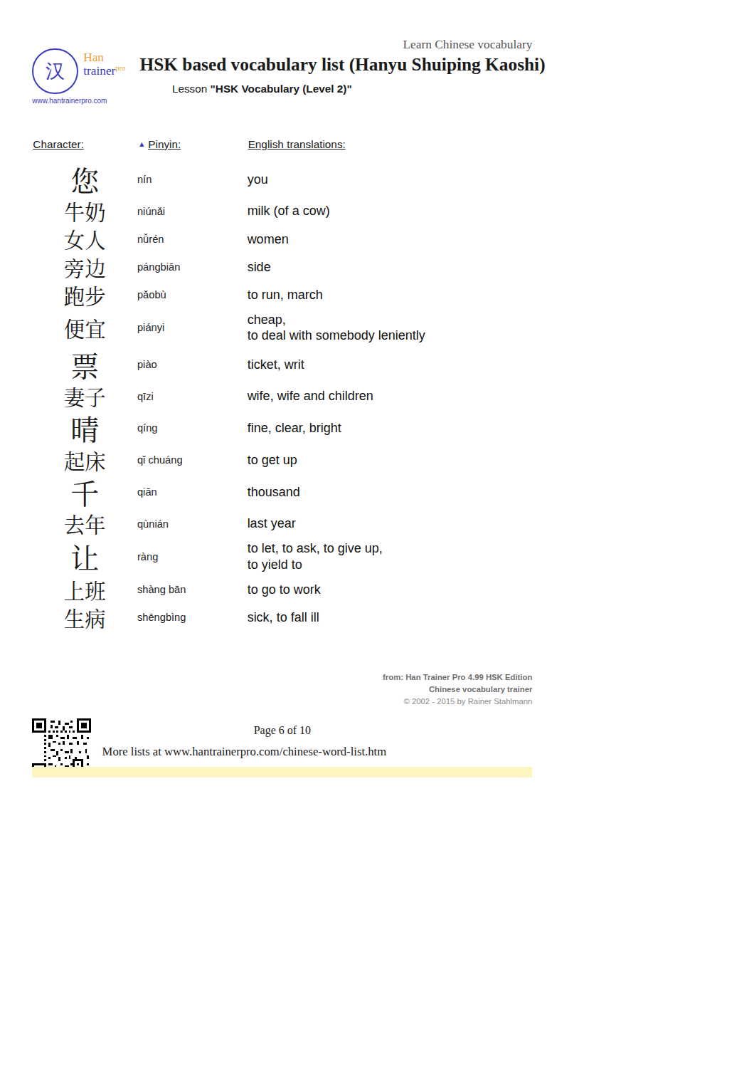Learn Chinese vocabulary
汉
Han
trainer pro
www.hantrainerpro.com
HSK based vocabulary list (Hanyu Shuiping Kaoshi)
Lesson "HSK Vocabulary (Level 2)"
| Character: | ▲ Pinyin: | English translations: |
| --- | --- | --- |
| 您 | nín | you |
| 牛奶 | niúnǎi | milk (of a cow) |
| 女人 | nǚrén | women |
| 旁边 | pángbiān | side |
| 跑步 | pǎobù | to run, march |
| 便宜 | piányi | cheap, to deal with somebody leniently |
| 票 | piào | ticket, writ |
| 妻子 | qīzi | wife, wife and children |
| 晴 | qíng | fine, clear, bright |
| 起床 | qǐ chuáng | to get up |
| 千 | qiān | thousand |
| 去年 | qùnián | last year |
| 让 | ràng | to let, to ask, to give up, to yield to |
| 上班 | shàng bān | to go to work |
| 生病 | shēngbìng | sick, to fall ill |
from: Han Trainer Pro 4.99 HSK Edition
Chinese vocabulary trainer
© 2002 - 2015 by Rainer Stahlmann
Page 6 of 10
More lists at www.hantrainerpro.com/chinese-word-list.htm